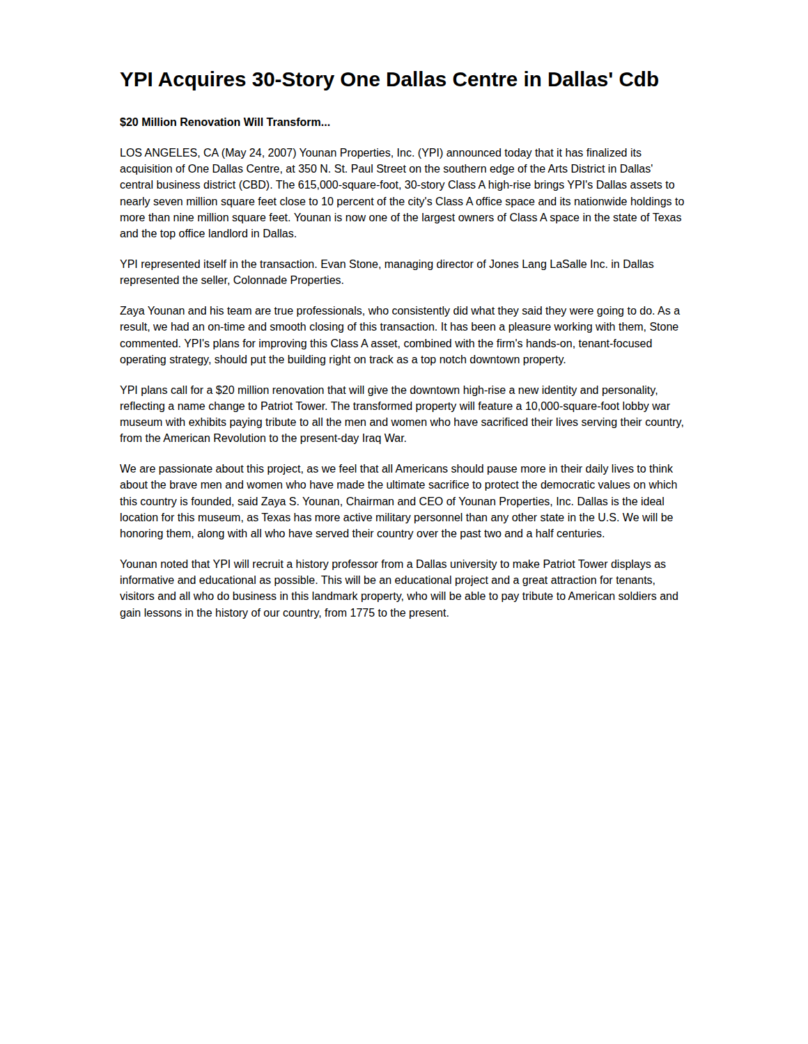YPI Acquires 30-Story One Dallas Centre in Dallas' Cdb
$20 Million Renovation Will Transform...
LOS ANGELES, CA (May 24, 2007) Younan Properties, Inc. (YPI) announced today that it has finalized its acquisition of One Dallas Centre, at 350 N. St. Paul Street on the southern edge of the Arts District in Dallas' central business district (CBD). The 615,000-square-foot, 30-story Class A high-rise brings YPI's Dallas assets to nearly seven million square feet close to 10 percent of the city's Class A office space and its nationwide holdings to more than nine million square feet. Younan is now one of the largest owners of Class A space in the state of Texas and the top office landlord in Dallas.
YPI represented itself in the transaction. Evan Stone, managing director of Jones Lang LaSalle Inc. in Dallas represented the seller, Colonnade Properties.
Zaya Younan and his team are true professionals, who consistently did what they said they were going to do. As a result, we had an on-time and smooth closing of this transaction. It has been a pleasure working with them, Stone commented. YPI's plans for improving this Class A asset, combined with the firm's hands-on, tenant-focused operating strategy, should put the building right on track as a top notch downtown property.
YPI plans call for a $20 million renovation that will give the downtown high-rise a new identity and personality, reflecting a name change to Patriot Tower. The transformed property will feature a 10,000-square-foot lobby war museum with exhibits paying tribute to all the men and women who have sacrificed their lives serving their country, from the American Revolution to the present-day Iraq War.
We are passionate about this project, as we feel that all Americans should pause more in their daily lives to think about the brave men and women who have made the ultimate sacrifice to protect the democratic values on which this country is founded, said Zaya S. Younan, Chairman and CEO of Younan Properties, Inc. Dallas is the ideal location for this museum, as Texas has more active military personnel than any other state in the U.S. We will be honoring them, along with all who have served their country over the past two and a half centuries.
Younan noted that YPI will recruit a history professor from a Dallas university to make Patriot Tower displays as informative and educational as possible. This will be an educational project and a great attraction for tenants, visitors and all who do business in this landmark property, who will be able to pay tribute to American soldiers and gain lessons in the history of our country, from 1775 to the present.